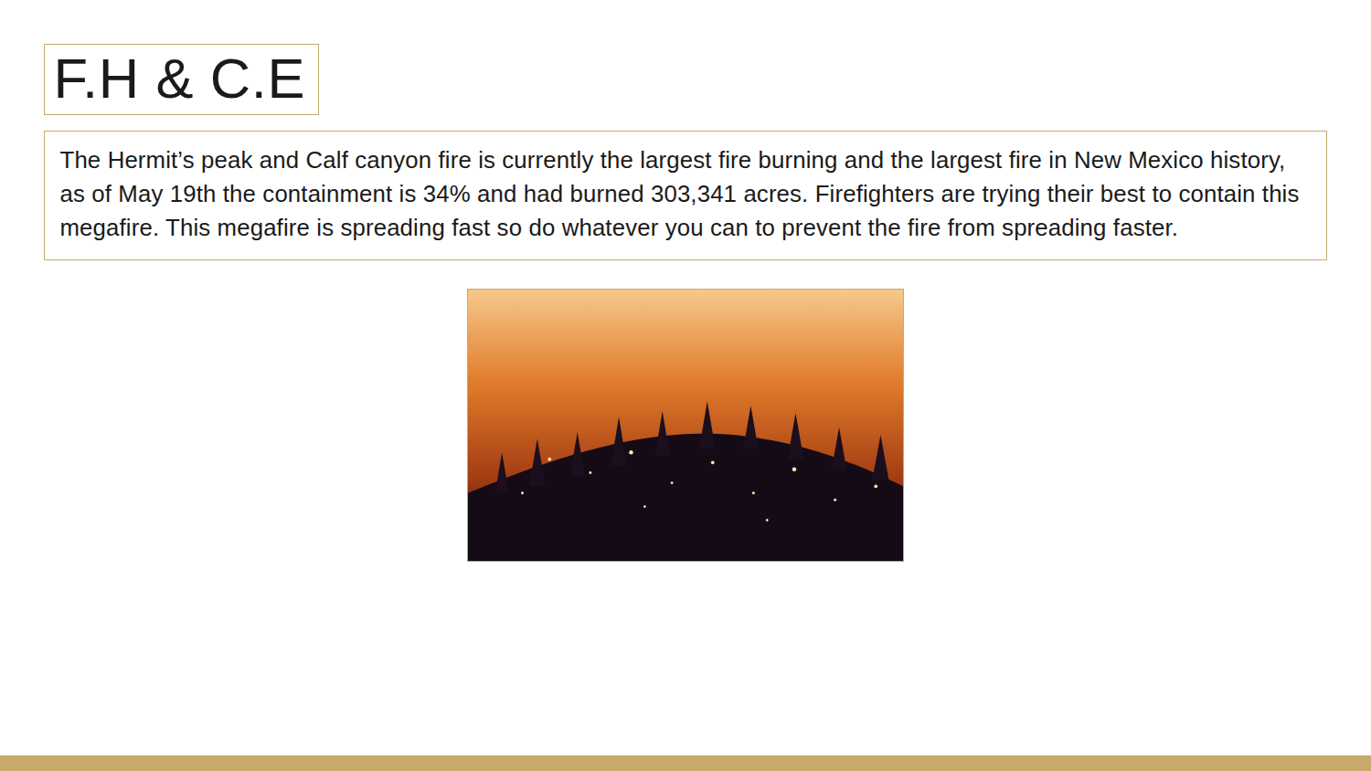F.H & C.E
The Hermit’s peak and Calf canyon fire is currently the largest fire burning and the largest fire in New Mexico history, as of May 19th the containment is 34% and had burned 303,341 acres. Firefighters are trying their best to contain this megafire. This megafire is spreading fast so do whatever you can to prevent the fire from spreading faster.